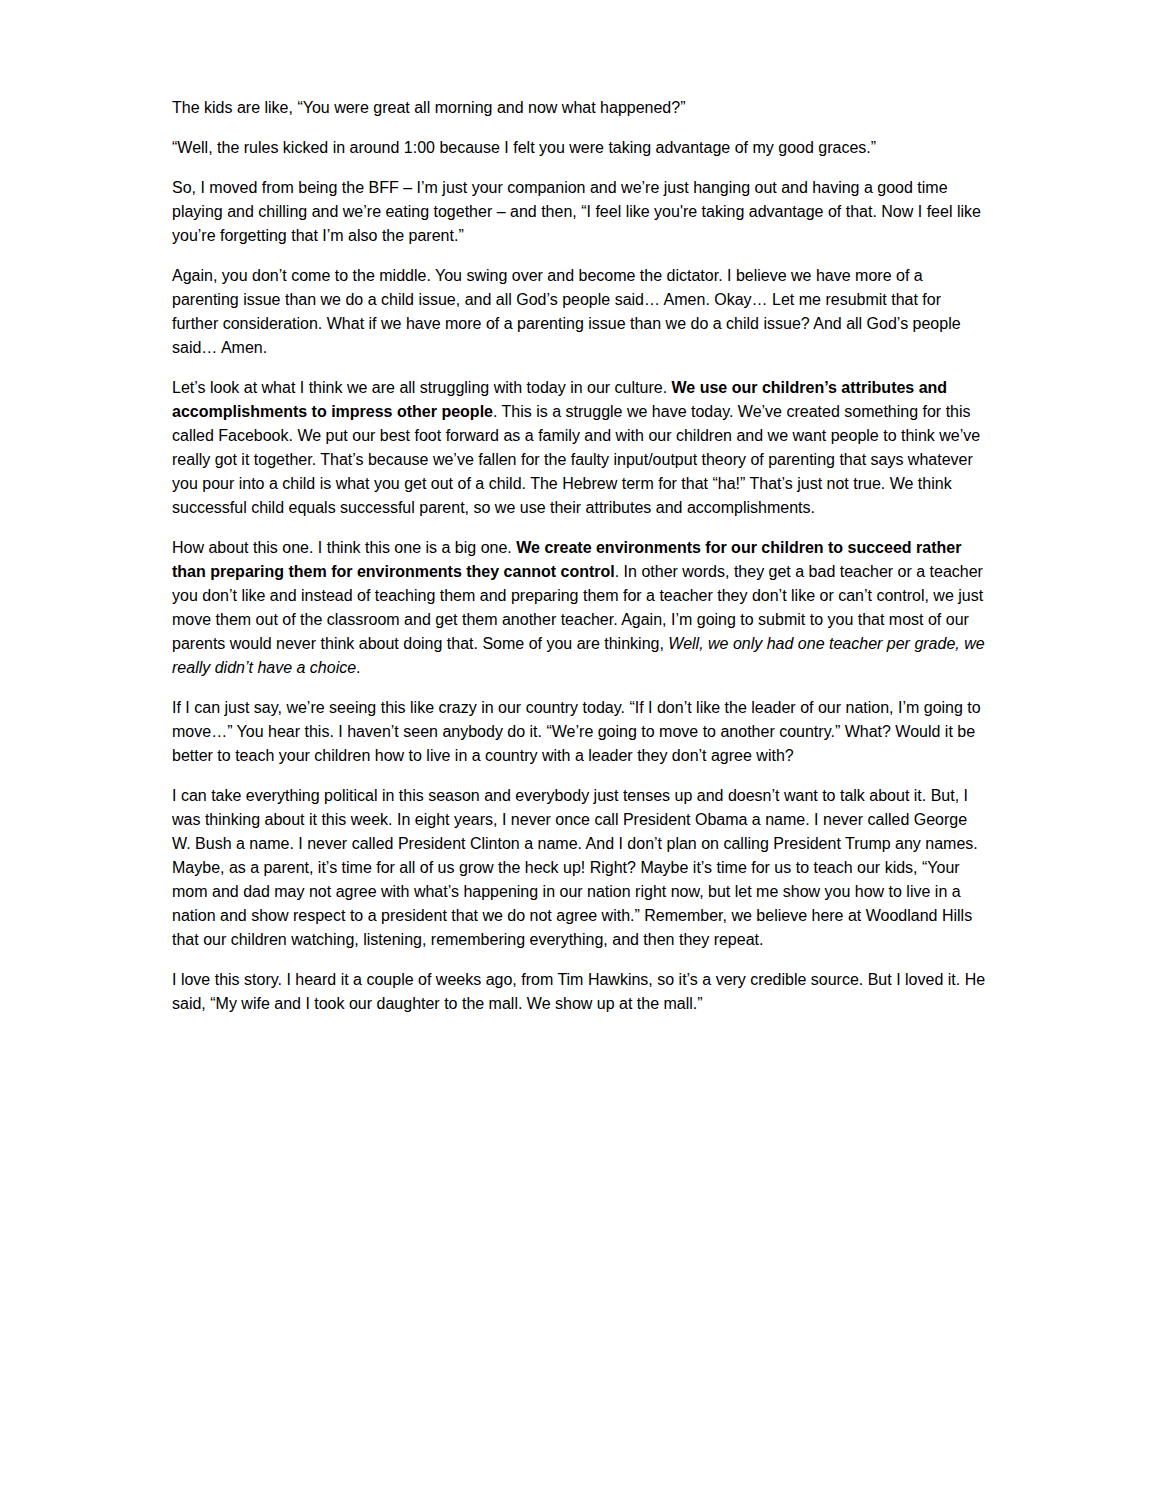The kids are like, “You were great all morning and now what happened?”
“Well, the rules kicked in around 1:00 because I felt you were taking advantage of my good graces.”
So, I moved from being the BFF – I’m just your companion and we’re just hanging out and having a good time playing and chilling and we’re eating together – and then, “I feel like you're taking advantage of that. Now I feel like you’re forgetting that I’m also the parent.”
Again, you don’t come to the middle. You swing over and become the dictator. I believe we have more of a parenting issue than we do a child issue, and all God’s people said… Amen. Okay… Let me resubmit that for further consideration. What if we have more of a parenting issue than we do a child issue? And all God’s people said… Amen.
Let’s look at what I think we are all struggling with today in our culture. We use our children’s attributes and accomplishments to impress other people. This is a struggle we have today. We’ve created something for this called Facebook. We put our best foot forward as a family and with our children and we want people to think we’ve really got it together. That’s because we’ve fallen for the faulty input/output theory of parenting that says whatever you pour into a child is what you get out of a child. The Hebrew term for that “ha!” That’s just not true. We think successful child equals successful parent, so we use their attributes and accomplishments.
How about this one. I think this one is a big one. We create environments for our children to succeed rather than preparing them for environments they cannot control. In other words, they get a bad teacher or a teacher you don’t like and instead of teaching them and preparing them for a teacher they don’t like or can’t control, we just move them out of the classroom and get them another teacher. Again, I’m going to submit to you that most of our parents would never think about doing that. Some of you are thinking, Well, we only had one teacher per grade, we really didn’t have a choice.
If I can just say, we’re seeing this like crazy in our country today. “If I don’t like the leader of our nation, I’m going to move…” You hear this. I haven’t seen anybody do it. “We’re going to move to another country.” What? Would it be better to teach your children how to live in a country with a leader they don’t agree with?
I can take everything political in this season and everybody just tenses up and doesn’t want to talk about it. But, I was thinking about it this week. In eight years, I never once call President Obama a name. I never called George W. Bush a name. I never called President Clinton a name. And I don’t plan on calling President Trump any names. Maybe, as a parent, it’s time for all of us grow the heck up! Right? Maybe it’s time for us to teach our kids, “Your mom and dad may not agree with what’s happening in our nation right now, but let me show you how to live in a nation and show respect to a president that we do not agree with.” Remember, we believe here at Woodland Hills that our children watching, listening, remembering everything, and then they repeat.
I love this story. I heard it a couple of weeks ago, from Tim Hawkins, so it’s a very credible source. But I loved it. He said, “My wife and I took our daughter to the mall. We show up at the mall.”